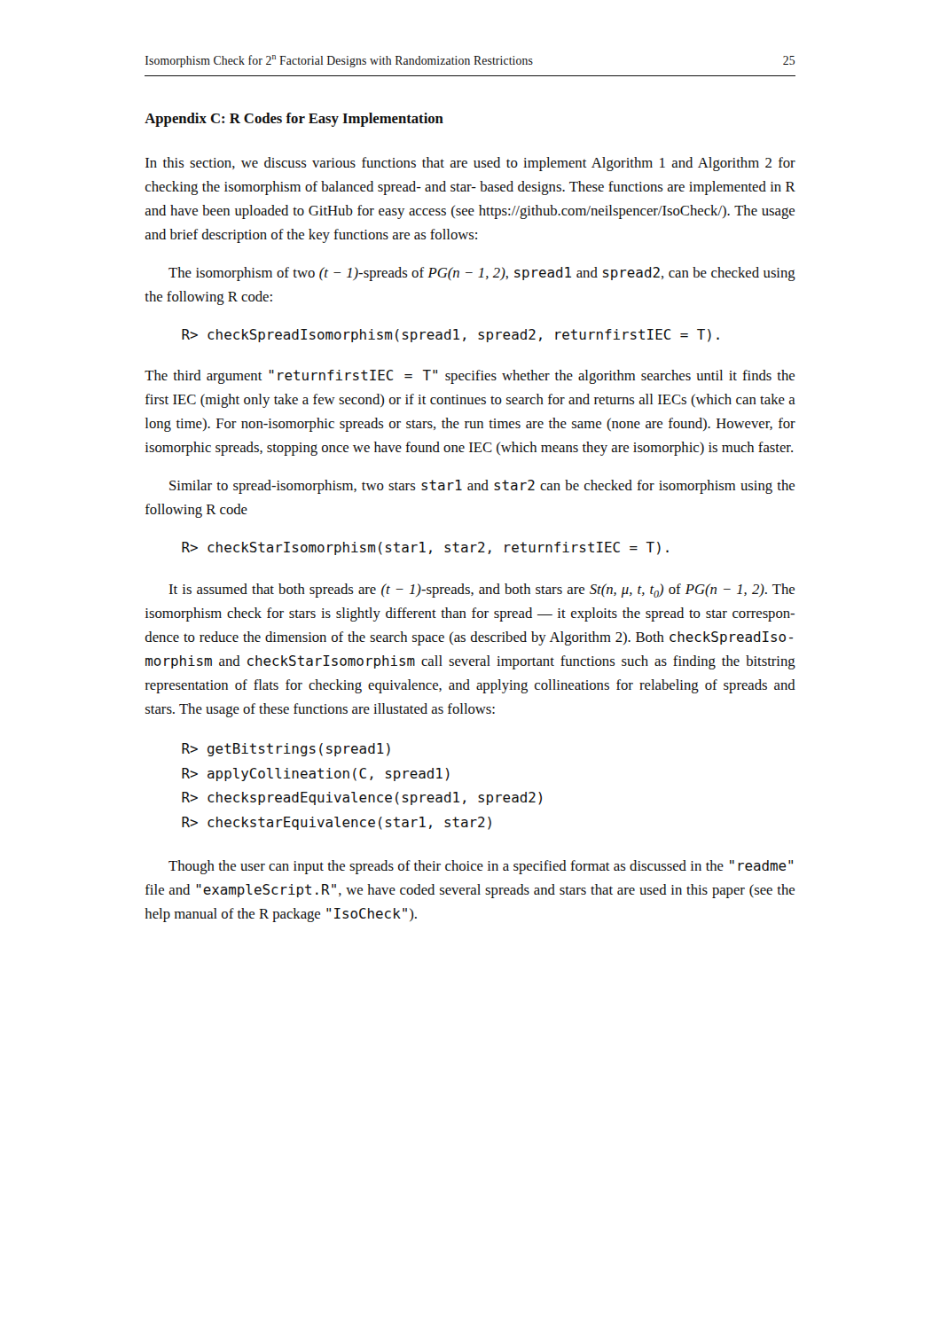Isomorphism Check for 2n Factorial Designs with Randomization Restrictions 25
Appendix C: R Codes for Easy Implementation
In this section, we discuss various functions that are used to implement Algorithm 1 and Algorithm 2 for checking the isomorphism of balanced spread- and star- based designs. These functions are implemented in R and have been uploaded to GitHub for easy access (see https://github.com/neilspencer/IsoCheck/). The usage and brief description of the key functions are as follows:
The isomorphism of two (t − 1)-spreads of PG(n − 1, 2), spread1 and spread2, can be checked using the following R code:
R> checkSpreadIsomorphism(spread1, spread2, returnfirstIEC = T).
The third argument "returnfirstIEC = T" specifies whether the algorithm searches until it finds the first IEC (might only take a few second) or if it continues to search for and returns all IECs (which can take a long time). For non-isomorphic spreads or stars, the run times are the same (none are found). However, for isomorphic spreads, stopping once we have found one IEC (which means they are isomorphic) is much faster.
Similar to spread-isomorphism, two stars star1 and star2 can be checked for isomorphism using the following R code
R> checkStarIsomorphism(star1, star2, returnfirstIEC = T).
It is assumed that both spreads are (t − 1)-spreads, and both stars are St(n, μ, t, t0) of PG(n − 1, 2). The isomorphism check for stars is slightly different than for spread — it exploits the spread to star correspondence to reduce the dimension of the search space (as described by Algorithm 2). Both checkSpreadIsomorphism and checkStarIsomorphism call several important functions such as finding the bitstring representation of flats for checking equivalence, and applying collineations for relabeling of spreads and stars. The usage of these functions are illustated as follows:
R> getBitstrings(spread1)
R> applyCollineation(C, spread1)
R> checkspreadEquivalence(spread1, spread2)
R> checkstarEquivalence(star1, star2)
Though the user can input the spreads of their choice in a specified format as discussed in the "readme" file and "exampleScript.R", we have coded several spreads and stars that are used in this paper (see the help manual of the R package "IsoCheck").